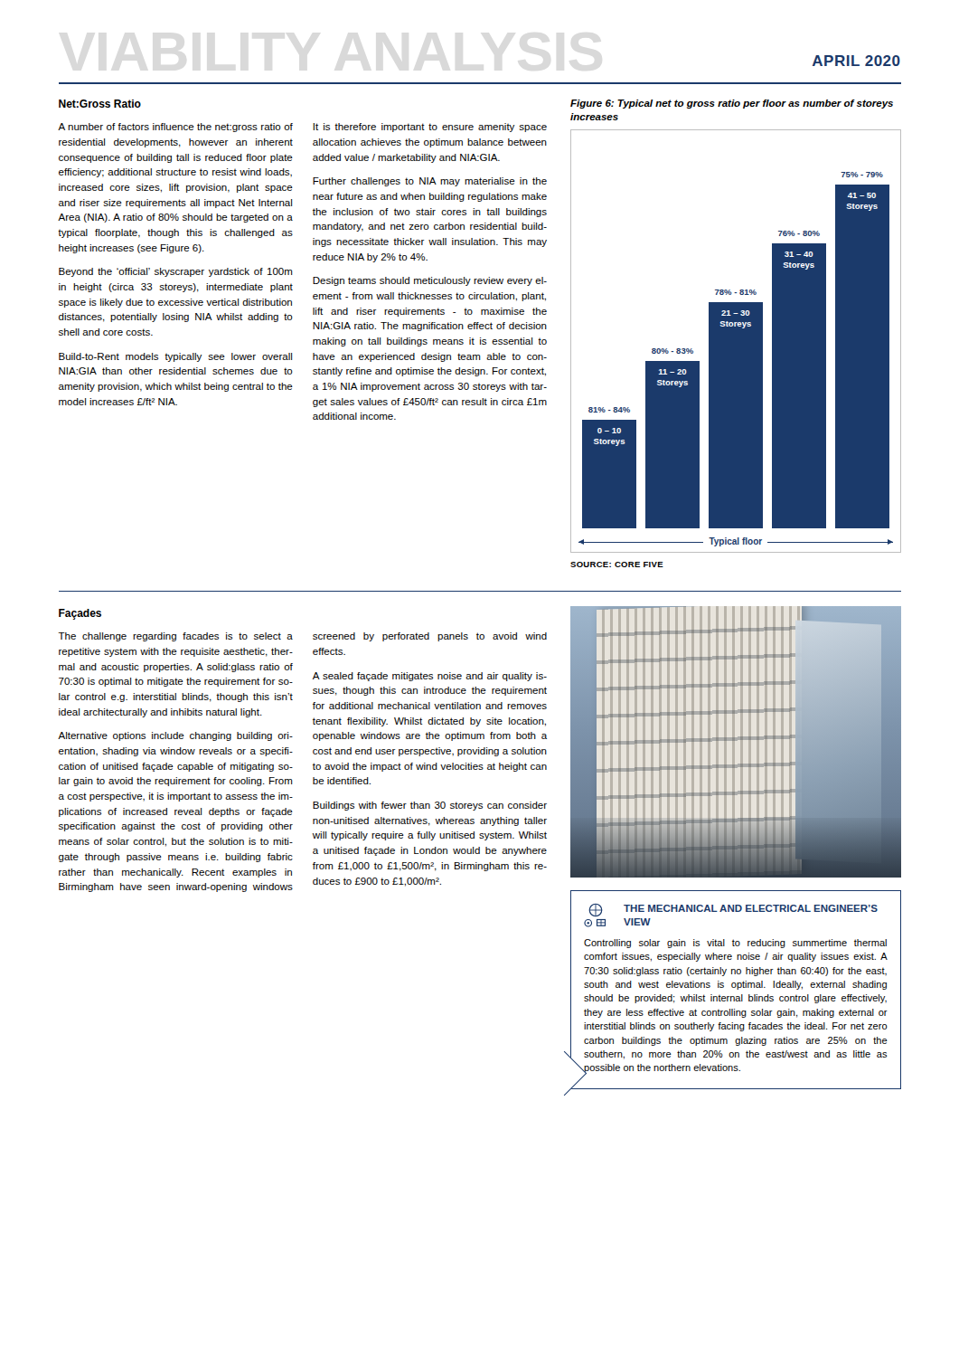VIABILITY ANALYSIS
APRIL 2020
Net:Gross Ratio
A number of factors influence the net:gross ratio of residential developments, however an inherent consequence of building tall is reduced floor plate efficiency; additional structure to resist wind loads, increased core sizes, lift provision, plant space and riser size requirements all impact Net Internal Area (NIA). A ratio of 80% should be targeted on a typical floorplate, though this is challenged as height increases (see Figure 6).
Beyond the ‘official’ skyscraper yardstick of 100m in height (circa 33 storeys), intermediate plant space is likely due to excessive vertical distribution distances, potentially losing NIA whilst adding to shell and core costs.
Build-to-Rent models typically see lower overall NIA:GIA than other residential schemes due to amenity provision, which whilst being central to the model increases £/ft² NIA.
It is therefore important to ensure amenity space allocation achieves the optimum balance between added value / marketability and NIA:GIA.
Further challenges to NIA may materialise in the near future as and when building regulations make the inclusion of two stair cores in tall buildings mandatory, and net zero carbon residential buildings necessitate thicker wall insulation. This may reduce NIA by 2% to 4%.
Design teams should meticulously review every element - from wall thicknesses to circulation, plant, lift and riser requirements - to maximise the NIA:GIA ratio. The magnification effect of decision making on tall buildings means it is essential to have an experienced design team able to constantly refine and optimise the design. For context, a 1% NIA improvement across 30 storeys with target sales values of £450/ft² can result in circa £1m additional income.
Figure 6: Typical net to gross ratio per floor as number of storeys increases
81% - 84%
0 – 10 Storeys
80% - 83%
11 – 20 Storeys
78% - 81%
21 – 30 Storeys
76% - 80%
31 – 40 Storeys
75% - 79%
41 – 50 Storeys
Typical floor
SOURCE: CORE FIVE
Façades
The challenge regarding facades is to select a repetitive system with the requisite aesthetic, thermal and acoustic properties. A solid:glass ratio of 70:30 is optimal to mitigate the requirement for solar control e.g. interstitial blinds, though this isn’t ideal architecturally and inhibits natural light.
Alternative options include changing building orientation, shading via window reveals or a specification of unitised façade capable of mitigating solar gain to avoid the requirement for cooling. From a cost perspective, it is important to assess the implications of increased reveal depths or façade specification against the cost of providing other means of solar control, but the solution is to mitigate through passive means i.e. building fabric rather than mechanically. Recent examples in Birmingham have seen inward-opening windows screened by perforated panels to avoid wind effects.
A sealed façade mitigates noise and air quality issues, though this can introduce the requirement for additional mechanical ventilation and removes tenant flexibility. Whilst dictated by site location, openable windows are the optimum from both a cost and end user perspective, providing a solution to avoid the impact of wind velocities at height can be identified.
Buildings with fewer than 30 storeys can consider non-unitised alternatives, whereas anything taller will typically require a fully unitised system. Whilst a unitised façade in London would be anywhere from £1,000 to £1,500/m², in Birmingham this reduces to £900 to £1,000/m².
The Mechanical and Electrical Engineer’s View
Controlling solar gain is vital to reducing summertime thermal comfort issues, especially where noise / air quality issues exist. A 70:30 solid:glass ratio (certainly no higher than 60:40) for the east, south and west elevations is optimal. Ideally, external shading should be provided; whilst internal blinds control glare effectively, they are less effective at controlling solar gain, making external or interstitial blinds on southerly facing facades the ideal. For net zero carbon buildings the optimum glazing ratios are 25% on the southern, no more than 20% on the east/west and as little as possible on the northern elevations.